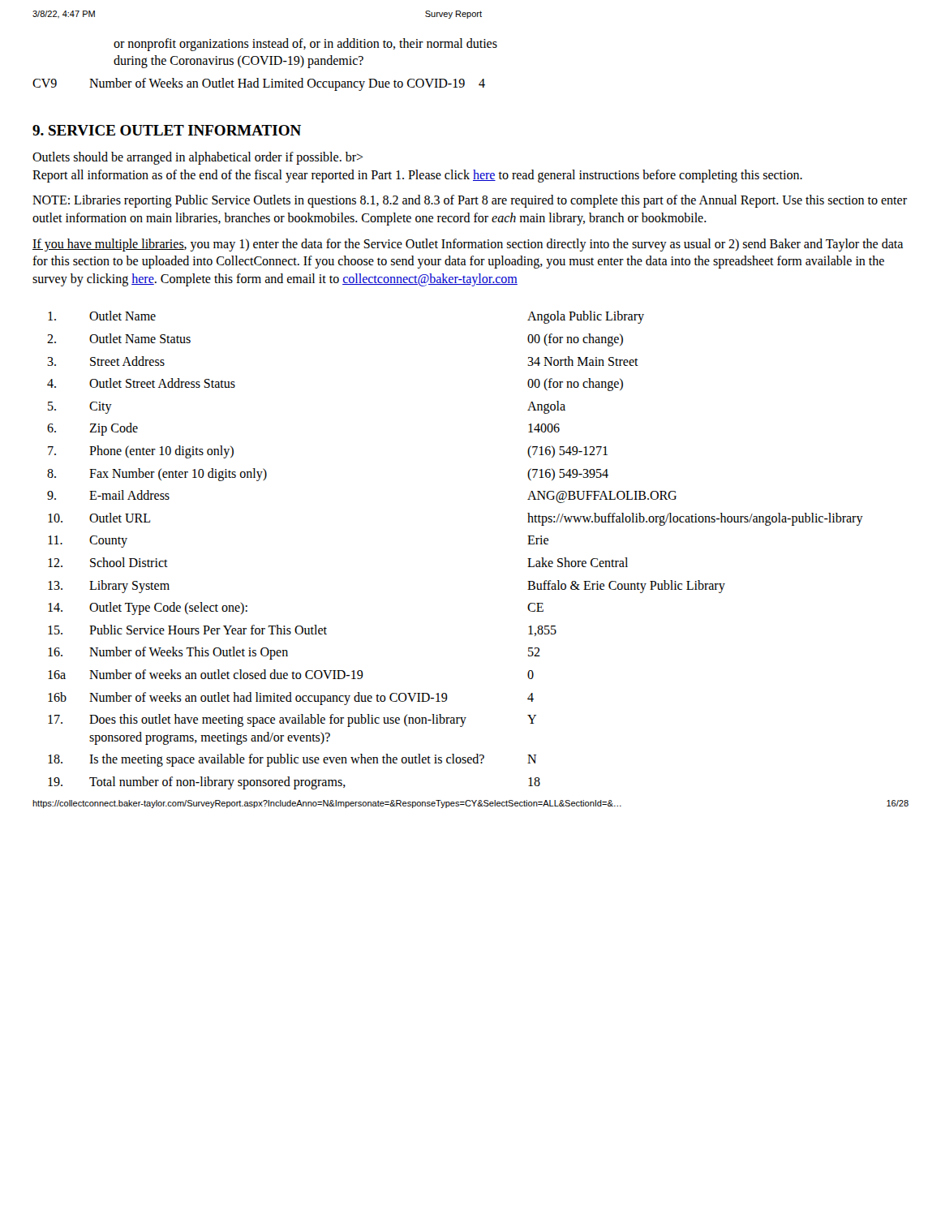3/8/22, 4:47 PM
Survey Report
or nonprofit organizations instead of, or in addition to, their normal duties during the Coronavirus (COVID-19) pandemic?
CV9
Number of Weeks an Outlet Had Limited Occupancy Due to COVID-19
4
9. SERVICE OUTLET INFORMATION
Outlets should be arranged in alphabetical order if possible. br>
Report all information as of the end of the fiscal year reported in Part 1. Please click here to read general instructions before completing this section.
NOTE: Libraries reporting Public Service Outlets in questions 8.1, 8.2 and 8.3 of Part 8 are required to complete this part of the Annual Report. Use this section to enter outlet information on main libraries, branches or bookmobiles. Complete one record for each main library, branch or bookmobile.
If you have multiple libraries, you may 1) enter the data for the Service Outlet Information section directly into the survey as usual or 2) send Baker and Taylor the data for this section to be uploaded into CollectConnect. If you choose to send your data for uploading, you must enter the data into the spreadsheet form available in the survey by clicking here. Complete this form and email it to collectconnect@baker-taylor.com
| 1. | Outlet Name | Angola Public Library |
| 2. | Outlet Name Status | 00 (for no change) |
| 3. | Street Address | 34 North Main Street |
| 4. | Outlet Street Address Status | 00 (for no change) |
| 5. | City | Angola |
| 6. | Zip Code | 14006 |
| 7. | Phone (enter 10 digits only) | (716) 549-1271 |
| 8. | Fax Number (enter 10 digits only) | (716) 549-3954 |
| 9. | E-mail Address | ANG@BUFFALOLIB.ORG |
| 10. | Outlet URL | https://www.buffalolib.org/locations-hours/angola-public-library |
| 11. | County | Erie |
| 12. | School District | Lake Shore Central |
| 13. | Library System | Buffalo & Erie County Public Library |
| 14. | Outlet Type Code (select one): | CE |
| 15. | Public Service Hours Per Year for This Outlet | 1,855 |
| 16. | Number of Weeks This Outlet is Open | 52 |
| 16a | Number of weeks an outlet closed due to COVID-19 | 0 |
| 16b | Number of weeks an outlet had limited occupancy due to COVID-19 | 4 |
| 17. | Does this outlet have meeting space available for public use (non-library sponsored programs, meetings and/or events)? | Y |
| 18. | Is the meeting space available for public use even when the outlet is closed? | N |
| 19. | Total number of non-library sponsored programs, | 18 |
https://collectconnect.baker-taylor.com/SurveyReport.aspx?IncludeAnno=N&Impersonate=&ResponseTypes=CY&SelectSection=ALL&SectionId=&…
16/28